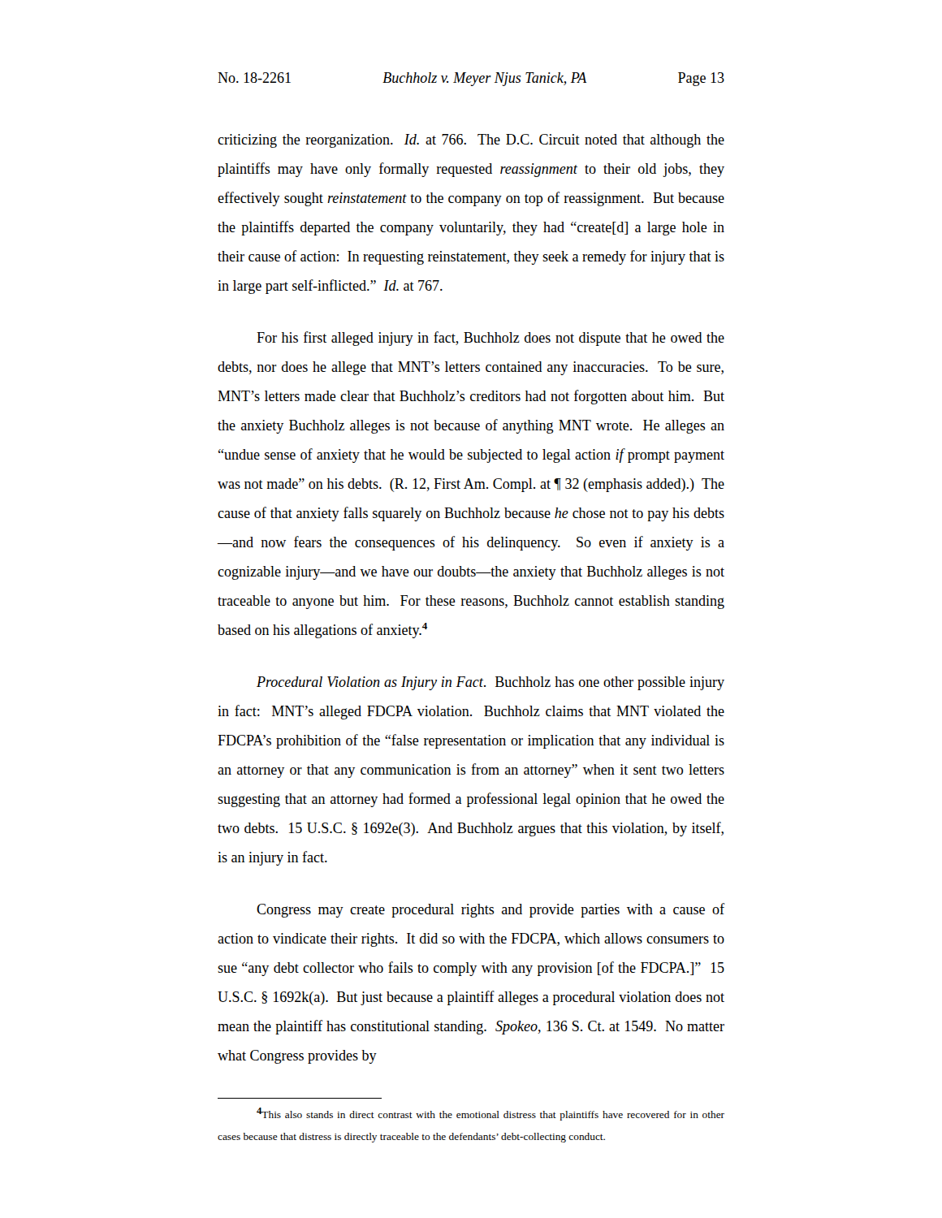No. 18-2261 Buchholz v. Meyer Njus Tanick, PA Page 13
criticizing the reorganization. Id. at 766. The D.C. Circuit noted that although the plaintiffs may have only formally requested reassignment to their old jobs, they effectively sought reinstatement to the company on top of reassignment. But because the plaintiffs departed the company voluntarily, they had “create[d] a large hole in their cause of action: In requesting reinstatement, they seek a remedy for injury that is in large part self-inflicted.” Id. at 767.
For his first alleged injury in fact, Buchholz does not dispute that he owed the debts, nor does he allege that MNT’s letters contained any inaccuracies. To be sure, MNT’s letters made clear that Buchholz’s creditors had not forgotten about him. But the anxiety Buchholz alleges is not because of anything MNT wrote. He alleges an “undue sense of anxiety that he would be subjected to legal action if prompt payment was not made” on his debts. (R. 12, First Am. Compl. at ¶ 32 (emphasis added).) The cause of that anxiety falls squarely on Buchholz because he chose not to pay his debts—and now fears the consequences of his delinquency. So even if anxiety is a cognizable injury—and we have our doubts—the anxiety that Buchholz alleges is not traceable to anyone but him. For these reasons, Buchholz cannot establish standing based on his allegations of anxiety.4
Procedural Violation as Injury in Fact. Buchholz has one other possible injury in fact: MNT’s alleged FDCPA violation. Buchholz claims that MNT violated the FDCPA’s prohibition of the “false representation or implication that any individual is an attorney or that any communication is from an attorney” when it sent two letters suggesting that an attorney had formed a professional legal opinion that he owed the two debts. 15 U.S.C. § 1692e(3). And Buchholz argues that this violation, by itself, is an injury in fact.
Congress may create procedural rights and provide parties with a cause of action to vindicate their rights. It did so with the FDCPA, which allows consumers to sue “any debt collector who fails to comply with any provision [of the FDCPA.]” 15 U.S.C. § 1692k(a). But just because a plaintiff alleges a procedural violation does not mean the plaintiff has constitutional standing. Spokeo, 136 S. Ct. at 1549. No matter what Congress provides by
4 This also stands in direct contrast with the emotional distress that plaintiffs have recovered for in other cases because that distress is directly traceable to the defendants’ debt-collecting conduct.